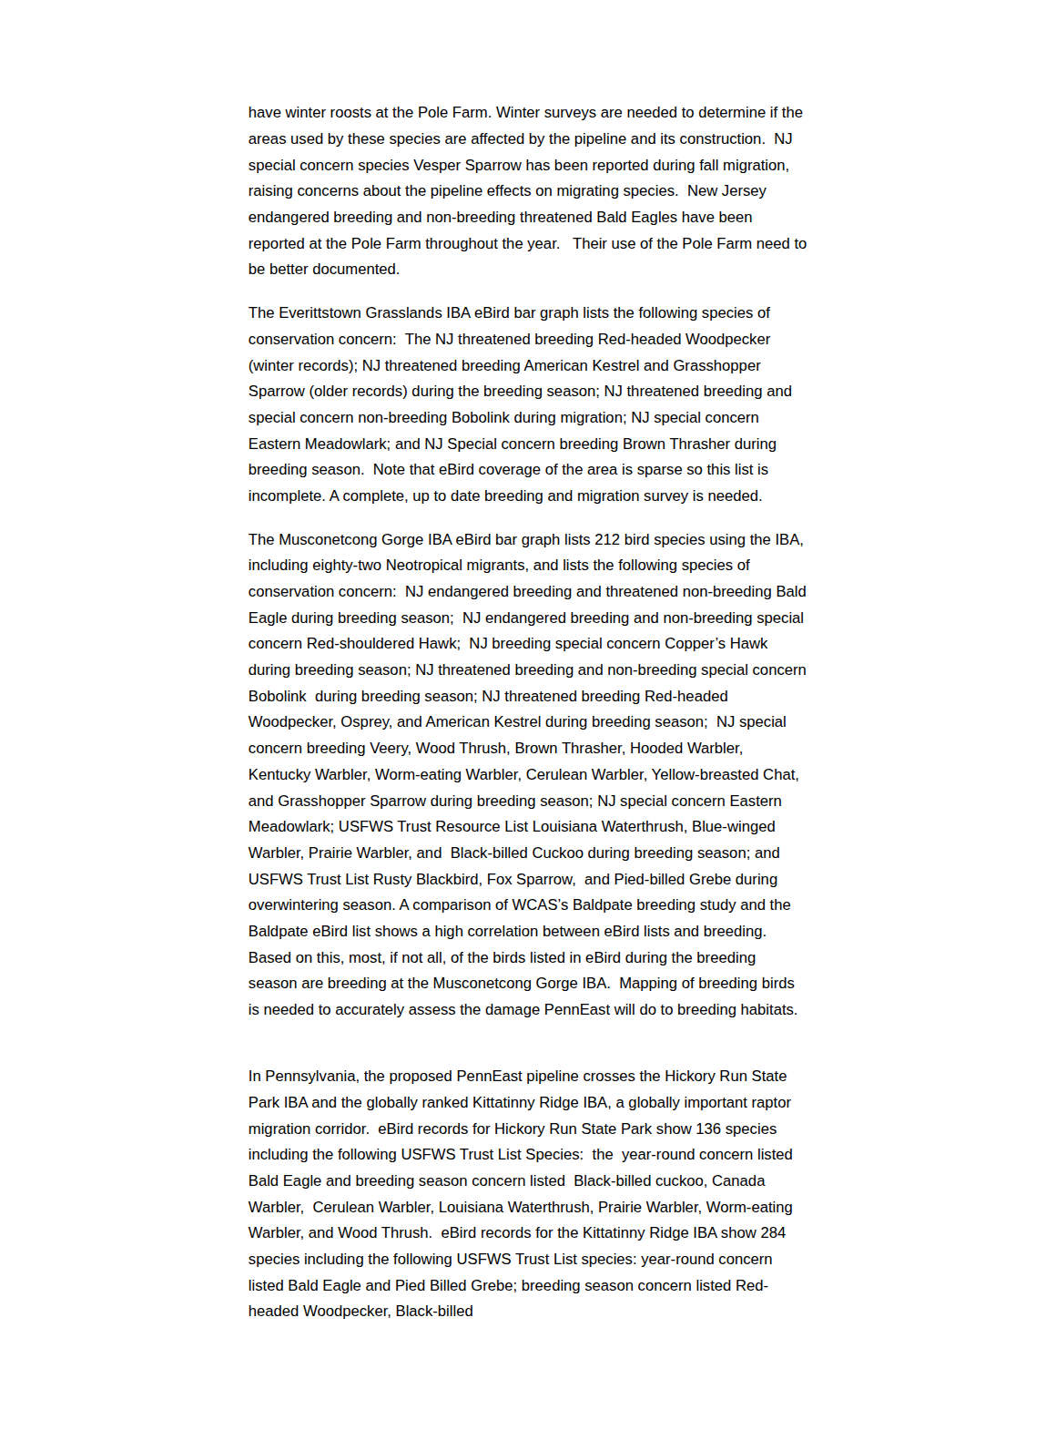have winter roosts at the Pole Farm. Winter surveys are needed to determine if the areas used by these species are affected by the pipeline and its construction. NJ special concern species Vesper Sparrow has been reported during fall migration, raising concerns about the pipeline effects on migrating species. New Jersey endangered breeding and non-breeding threatened Bald Eagles have been reported at the Pole Farm throughout the year. Their use of the Pole Farm need to be better documented.
The Everittstown Grasslands IBA eBird bar graph lists the following species of conservation concern: The NJ threatened breeding Red-headed Woodpecker (winter records); NJ threatened breeding American Kestrel and Grasshopper Sparrow (older records) during the breeding season; NJ threatened breeding and special concern non-breeding Bobolink during migration; NJ special concern Eastern Meadowlark; and NJ Special concern breeding Brown Thrasher during breeding season. Note that eBird coverage of the area is sparse so this list is incomplete. A complete, up to date breeding and migration survey is needed.
The Musconetcong Gorge IBA eBird bar graph lists 212 bird species using the IBA, including eighty-two Neotropical migrants, and lists the following species of conservation concern: NJ endangered breeding and threatened non-breeding Bald Eagle during breeding season; NJ endangered breeding and non-breeding special concern Red-shouldered Hawk; NJ breeding special concern Copper’s Hawk during breeding season; NJ threatened breeding and non-breeding special concern Bobolink during breeding season; NJ threatened breeding Red-headed Woodpecker, Osprey, and American Kestrel during breeding season; NJ special concern breeding Veery, Wood Thrush, Brown Thrasher, Hooded Warbler, Kentucky Warbler, Worm-eating Warbler, Cerulean Warbler, Yellow-breasted Chat, and Grasshopper Sparrow during breeding season; NJ special concern Eastern Meadowlark; USFWS Trust Resource List Louisiana Waterthrush, Blue-winged Warbler, Prairie Warbler, and Black-billed Cuckoo during breeding season; and USFWS Trust List Rusty Blackbird, Fox Sparrow, and Pied-billed Grebe during overwintering season. A comparison of WCAS’s Baldpate breeding study and the Baldpate eBird list shows a high correlation between eBird lists and breeding. Based on this, most, if not all, of the birds listed in eBird during the breeding season are breeding at the Musconetcong Gorge IBA. Mapping of breeding birds is needed to accurately assess the damage PennEast will do to breeding habitats.
In Pennsylvania, the proposed PennEast pipeline crosses the Hickory Run State Park IBA and the globally ranked Kittatinny Ridge IBA, a globally important raptor migration corridor. eBird records for Hickory Run State Park show 136 species including the following USFWS Trust List Species: the year-round concern listed Bald Eagle and breeding season concern listed Black-billed cuckoo, Canada Warbler, Cerulean Warbler, Louisiana Waterthrush, Prairie Warbler, Worm-eating Warbler, and Wood Thrush. eBird records for the Kittatinny Ridge IBA show 284 species including the following USFWS Trust List species: year-round concern listed Bald Eagle and Pied Billed Grebe; breeding season concern listed Red-headed Woodpecker, Black-billed